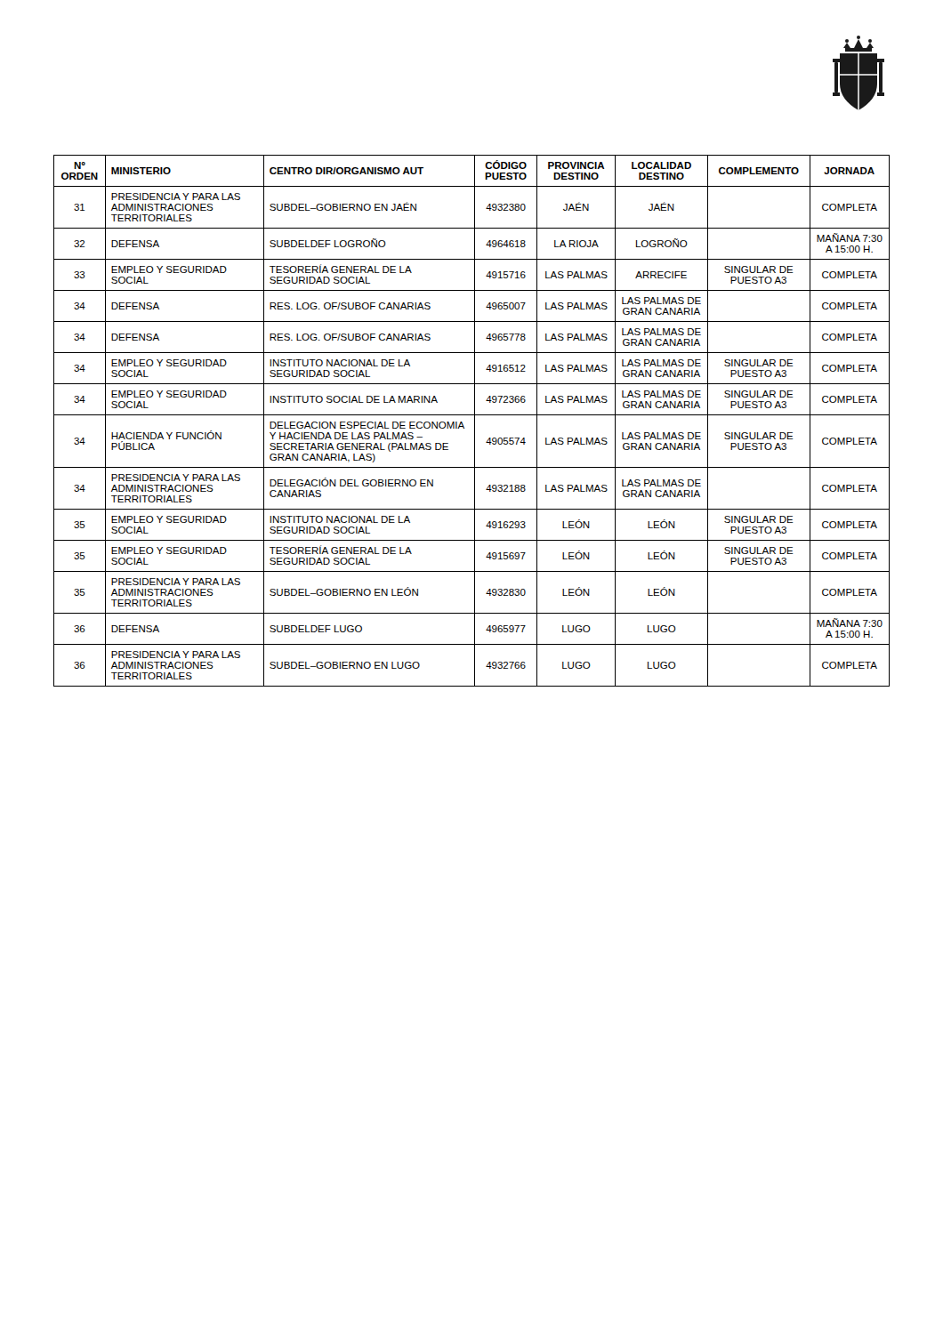| Nº ORDEN | MINISTERIO | CENTRO DIR/ORGANISMO AUT | CÓDIGO PUESTO | PROVINCIA DESTINO | LOCALIDAD DESTINO | COMPLEMENTO | JORNADA |
| --- | --- | --- | --- | --- | --- | --- | --- |
| 31 | PRESIDENCIA Y PARA LAS ADMINISTRACIONES TERRITORIALES | SUBDEL–GOBIERNO EN JAÉN | 4932380 | JAÉN | JAÉN | | COMPLETA |
| 32 | DEFENSA | SUBDELDEF LOGROÑO | 4964618 | LA RIOJA | LOGROÑO | | MAÑANA 7:30 A 15:00 H. |
| 33 | EMPLEO Y SEGURIDAD SOCIAL | TESORERÍA GENERAL DE LA SEGURIDAD SOCIAL | 4915716 | LAS PALMAS | ARRECIFE | SINGULAR DE PUESTO A3 | COMPLETA |
| 34 | DEFENSA | RES. LOG. OF/SUBOF CANARIAS | 4965007 | LAS PALMAS | LAS PALMAS DE GRAN CANARIA | | COMPLETA |
| 34 | DEFENSA | RES. LOG. OF/SUBOF CANARIAS | 4965778 | LAS PALMAS | LAS PALMAS DE GRAN CANARIA | | COMPLETA |
| 34 | EMPLEO Y SEGURIDAD SOCIAL | INSTITUTO NACIONAL DE LA SEGURIDAD SOCIAL | 4916512 | LAS PALMAS | LAS PALMAS DE GRAN CANARIA | SINGULAR DE PUESTO A3 | COMPLETA |
| 34 | EMPLEO Y SEGURIDAD SOCIAL | INSTITUTO SOCIAL DE LA MARINA | 4972366 | LAS PALMAS | LAS PALMAS DE GRAN CANARIA | SINGULAR DE PUESTO A3 | COMPLETA |
| 34 | HACIENDA Y FUNCIÓN PÚBLICA | DELEGACION ESPECIAL DE ECONOMIA Y HACIENDA DE LAS PALMAS – SECRETARIA GENERAL (PALMAS DE GRAN CANARIA, LAS) | 4905574 | LAS PALMAS | LAS PALMAS DE GRAN CANARIA | SINGULAR DE PUESTO A3 | COMPLETA |
| 34 | PRESIDENCIA Y PARA LAS ADMINISTRACIONES TERRITORIALES | DELEGACIÓN DEL GOBIERNO EN CANARIAS | 4932188 | LAS PALMAS | LAS PALMAS DE GRAN CANARIA | | COMPLETA |
| 35 | EMPLEO Y SEGURIDAD SOCIAL | INSTITUTO NACIONAL DE LA SEGURIDAD SOCIAL | 4916293 | LEÓN | LEÓN | SINGULAR DE PUESTO A3 | COMPLETA |
| 35 | EMPLEO Y SEGURIDAD SOCIAL | TESORERÍA GENERAL DE LA SEGURIDAD SOCIAL | 4915697 | LEÓN | LEÓN | SINGULAR DE PUESTO A3 | COMPLETA |
| 35 | PRESIDENCIA Y PARA LAS ADMINISTRACIONES TERRITORIALES | SUBDEL–GOBIERNO EN LEÓN | 4932830 | LEÓN | LEÓN | | COMPLETA |
| 36 | DEFENSA | SUBDELDEF LUGO | 4965977 | LUGO | LUGO | | MAÑANA 7:30 A 15:00 H. |
| 36 | PRESIDENCIA Y PARA LAS ADMINISTRACIONES TERRITORIALES | SUBDEL–GOBIERNO EN LUGO | 4932766 | LUGO | LUGO | | COMPLETA |